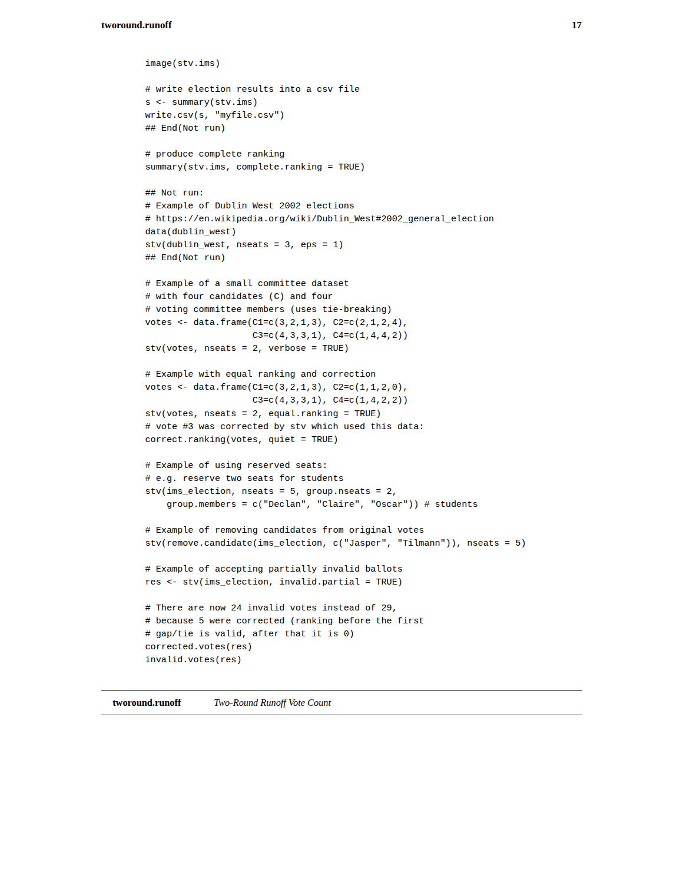tworound.runoff 17
    image(stv.ims)

    # write election results into a csv file
    s <- summary(stv.ims)
    write.csv(s, "myfile.csv")
    ## End(Not run)

    # produce complete ranking
    summary(stv.ims, complete.ranking = TRUE)

    ## Not run:
    # Example of Dublin West 2002 elections
    # https://en.wikipedia.org/wiki/Dublin_West#2002_general_election
    data(dublin_west)
    stv(dublin_west, nseats = 3, eps = 1)
    ## End(Not run)

    # Example of a small committee dataset
    # with four candidates (C) and four
    # voting committee members (uses tie-breaking)
    votes <- data.frame(C1=c(3,2,1,3), C2=c(2,1,2,4),
                        C3=c(4,3,3,1), C4=c(1,4,4,2))
    stv(votes, nseats = 2, verbose = TRUE)

    # Example with equal ranking and correction
    votes <- data.frame(C1=c(3,2,1,3), C2=c(1,1,2,0),
                        C3=c(4,3,3,1), C4=c(1,4,2,2))
    stv(votes, nseats = 2, equal.ranking = TRUE)
    # vote #3 was corrected by stv which used this data:
    correct.ranking(votes, quiet = TRUE)

    # Example of using reserved seats:
    # e.g. reserve two seats for students
    stv(ims_election, nseats = 5, group.nseats = 2,
        group.members = c("Declan", "Claire", "Oscar")) # students

    # Example of removing candidates from original votes
    stv(remove.candidate(ims_election, c("Jasper", "Tilmann")), nseats = 5)

    # Example of accepting partially invalid ballots
    res <- stv(ims_election, invalid.partial = TRUE)

    # There are now 24 invalid votes instead of 29,
    # because 5 were corrected (ranking before the first
    # gap/tie is valid, after that it is 0)
    corrected.votes(res)
    invalid.votes(res)
tworound.runoff Two-Round Runoff Vote Count